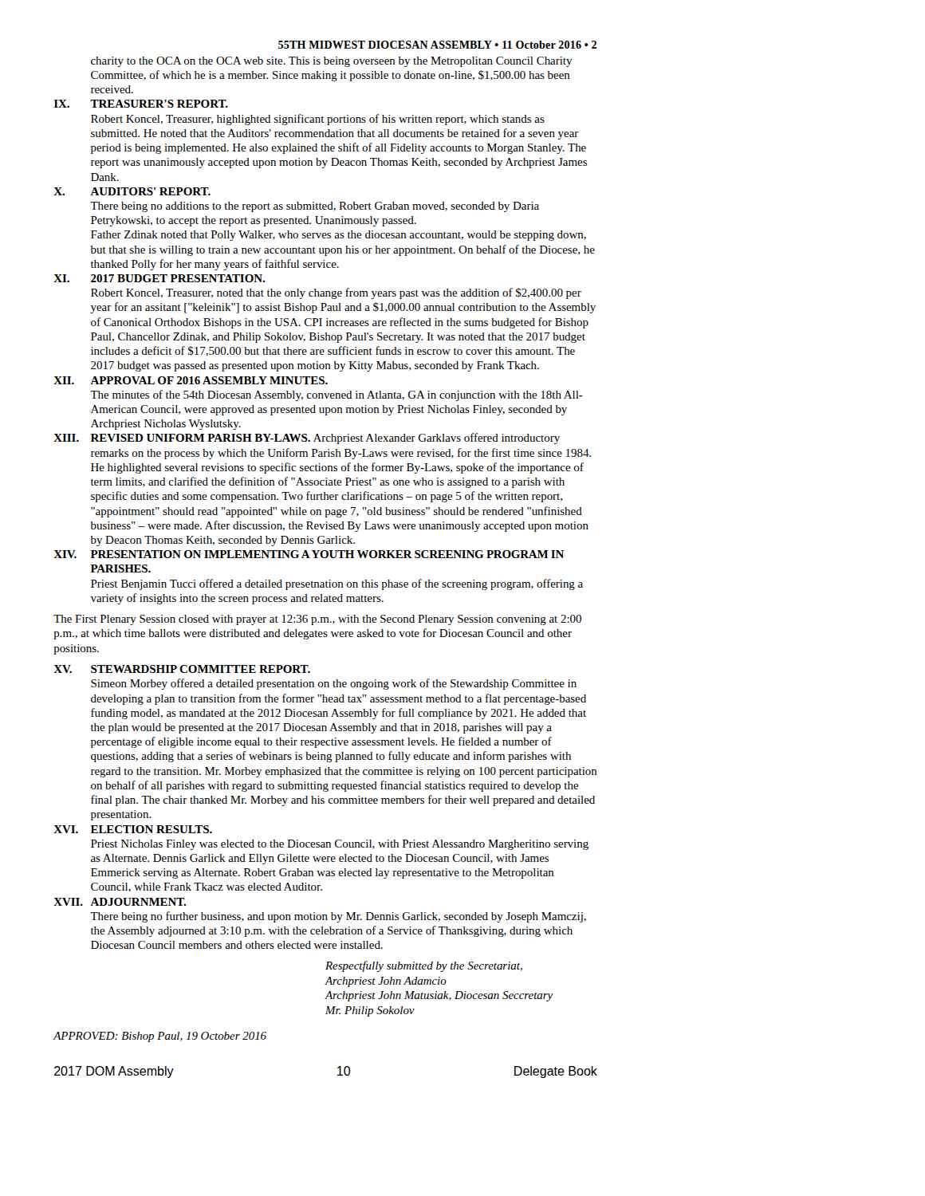55TH MIDWEST DIOCESAN ASSEMBLY • 11 October 2016 • 2
charity to the OCA on the OCA web site. This is being overseen by the Metropolitan Council Charity Committee, of which he is a member. Since making it possible to donate on-line, $1,500.00 has been received.
| IX. | Treasurer's Report. Robert Koncel, Treasurer, highlighted significant portions of his written report, which stands as submitted. He noted that the Auditors' recommendation that all documents be retained for a seven year period is being implemented. He also explained the shift of all Fidelity accounts to Morgan Stanley. The report was unanimously accepted upon motion by Deacon Thomas Keith, seconded by Archpriest James Dank. |
| X. | Auditors' Report. There being no additions to the report as submitted, Robert Graban moved, seconded by Daria Petrykowski, to accept the report as presented. Unanimously passed. Father Zdinak noted that Polly Walker, who serves as the diocesan accountant, would be stepping down, but that she is willing to train a new accountant upon his or her appointment. On behalf of the Diocese, he thanked Polly for her many years of faithful service. |
| XI. | 2017 Budget Presentation. Robert Koncel, Treasurer, noted that the only change from years past was the addition of $2,400.00 per year for an assitant ["keleinik"] to assist Bishop Paul and a $1,000.00 annual contribution to the Assembly of Canonical Orthodox Bishops in the USA. CPI increases are reflected in the sums budgeted for Bishop Paul, Chancellor Zdinak, and Philip Sokolov, Bishop Paul's Secretary. It was noted that the 2017 budget includes a deficit of $17,500.00 but that there are sufficient funds in escrow to cover this amount. The 2017 budget was passed as presented upon motion by Kitty Mabus, seconded by Frank Tkach. |
| XII. | Approval of 2016 Assembly Minutes. The minutes of the 54th Diocesan Assembly, convened in Atlanta, GA in conjunction with the 18th All-American Council, were approved as presented upon motion by Priest Nicholas Finley, seconded by Archpriest Nicholas Wyslutsky. |
| XIII. | REVISED UNIFORM PARISH BY-LAWS. Archpriest Alexander Garklavs offered introductory remarks on the process by which the Uniform Parish By-Laws were revised, for the first time since 1984. He highlighted several revisions to specific sections of the former By-Laws, spoke of the importance of term limits, and clarified the definition of "Associate Priest" as one who is assigned to a parish with specific duties and some compensation. Two further clarifications – on page 5 of the written report, "appointment" should read "appointed" while on page 7, "old business" should be rendered "unfinished business" – were made. After discussion, the Revised By Laws were unanimously accepted upon motion by Deacon Thomas Keith, seconded by Dennis Garlick. |
| XIV. | Presentation on Implementing a Youth Worker Screening Program in Parishes. Priest Benjamin Tucci offered a detailed presetnation on this phase of the screening program, offering a variety of insights into the screen process and related matters. |
The First Plenary Session closed with prayer at 12:36 p.m., with the Second Plenary Session convening at 2:00 p.m., at which time ballots were distributed and delegates were asked to vote for Diocesan Council and other positions.
| XV. | Stewardship Committee Report. Simeon Morbey offered a detailed presentation on the ongoing work of the Stewardship Committee in developing a plan to transition from the former "head tax" assessment method to a flat percentage-based funding model, as mandated at the 2012 Diocesan Assembly for full compliance by 2021. He added that the plan would be presented at the 2017 Diocesan Assembly and that in 2018, parishes will pay a percentage of eligible income equal to their respective assessment levels. He fielded a number of questions, adding that a series of webinars is being planned to fully educate and inform parishes with regard to the transition. Mr. Morbey emphasized that the committee is relying on 100 percent participation on behalf of all parishes with regard to submitting requested financial statistics required to develop the final plan. The chair thanked Mr. Morbey and his committee members for their well prepared and detailed presentation. |
| XVI. | Election Results. Priest Nicholas Finley was elected to the Diocesan Council, with Priest Alessandro Margheritino serving as Alternate. Dennis Garlick and Ellyn Gilette were elected to the Diocesan Council, with James Emmerick serving as Alternate. Robert Graban was elected lay representative to the Metropolitan Council, while Frank Tkacz was elected Auditor. |
| XVII. | Adjournment. There being no further business, and upon motion by Mr. Dennis Garlick, seconded by Joseph Mamczij, the Assembly adjourned at 3:10 p.m. with the celebration of a Service of Thanksgiving, during which Diocesan Council members and others elected were installed. |
Respectfully submitted by the Secretariat,
Archpriest John Adamcio
Archpriest John Matusiak, Diocesan Seccretary
Mr. Philip Sokolov
APPROVED: Bishop Paul, 19 October 2016
2017 DOM Assembly
10
Delegate Book